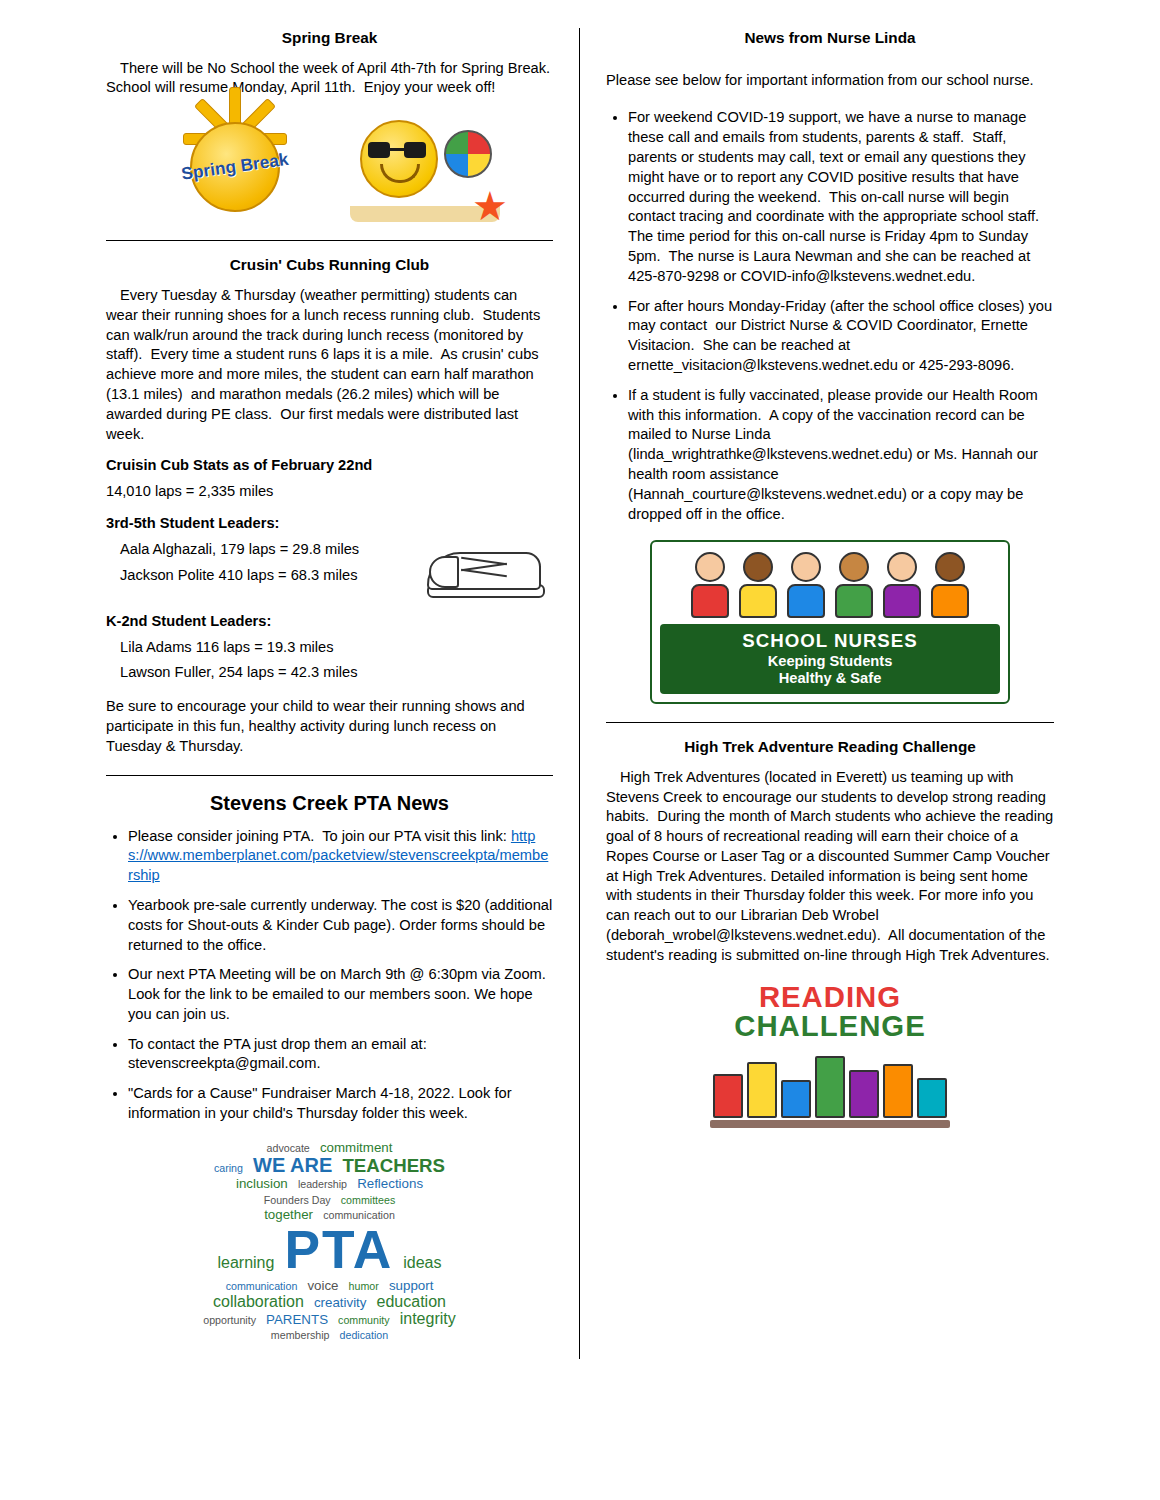Spring Break
There will be No School the week of April 4th-7th for Spring Break. School will resume Monday, April 11th. Enjoy your week off!
Spring Break
Crusin' Cubs Running Club
Every Tuesday & Thursday (weather permitting) students can wear their running shoes for a lunch recess running club. Students can walk/run around the track during lunch recess (monitored by staff). Every time a student runs 6 laps it is a mile. As crusin' cubs achieve more and more miles, the student can earn half marathon (13.1 miles) and marathon medals (26.2 miles) which will be awarded during PE class. Our first medals were distributed last week.
Cruisin Cub Stats as of February 22nd
14,010 laps = 2,335 miles
3rd-5th Student Leaders:
Aala Alghazali, 179 laps = 29.8 miles
Jackson Polite 410 laps = 68.3 miles
K-2nd Student Leaders:
Lila Adams 116 laps = 19.3 miles
Lawson Fuller, 254 laps = 42.3 miles
Be sure to encourage your child to wear their running shows and participate in this fun, healthy activity during lunch recess on Tuesday & Thursday.
Stevens Creek PTA News
Please consider joining PTA. To join our PTA visit this link: https://www.memberplanet.com/packetview/stevenscreekpta/membership
Yearbook pre-sale currently underway. The cost is $20 (additional costs for Shout-outs & Kinder Cub page). Order forms should be returned to the office.
Our next PTA Meeting will be on March 9th @ 6:30pm via Zoom. Look for the link to be emailed to our members soon. We hope you can join us.
To contact the PTA just drop them an email at: stevenscreekpta@gmail.com.
"Cards for a Cause" Fundraiser March 4-18, 2022. Look for information in your child's Thursday folder this week.
advocate commitment
caring WE ARE TEACHERS
inclusion leadership Reflections
Founders Day committees
together communication
learning PTA ideas
communication voice humor support
collaboration creativity education
opportunity PARENTS community integrity
membership dedication
News from Nurse Linda
Please see below for important information from our school nurse.
For weekend COVID-19 support, we have a nurse to manage these call and emails from students, parents & staff. Staff, parents or students may call, text or email any questions they might have or to report any COVID positive results that have occurred during the weekend. This on-call nurse will begin contact tracing and coordinate with the appropriate school staff. The time period for this on-call nurse is Friday 4pm to Sunday 5pm. The nurse is Laura Newman and she can be reached at 425-870-9298 or COVID-info@lkstevens.wednet.edu.
For after hours Monday-Friday (after the school office closes) you may contact our District Nurse & COVID Coordinator, Ernette Visitacion. She can be reached at ernette_visitacion@lkstevens.wednet.edu or 425-293-8096.
If a student is fully vaccinated, please provide our Health Room with this information. A copy of the vaccination record can be mailed to Nurse Linda (linda_wrightrathke@lkstevens.wednet.edu) or Ms. Hannah our health room assistance (Hannah_courture@lkstevens.wednet.edu) or a copy may be dropped off in the office.
SCHOOL NURSES
Keeping Students
Healthy & Safe
High Trek Adventure Reading Challenge
High Trek Adventures (located in Everett) us teaming up with Stevens Creek to encourage our students to develop strong reading habits. During the month of March students who achieve the reading goal of 8 hours of recreational reading will earn their choice of a Ropes Course or Laser Tag or a discounted Summer Camp Voucher at High Trek Adventures. Detailed information is being sent home with students in their Thursday folder this week. For more info you can reach out to our Librarian Deb Wrobel (deborah_wrobel@lkstevens.wednet.edu). All documentation of the student's reading is submitted on-line through High Trek Adventures.
READING
CHALLENGE